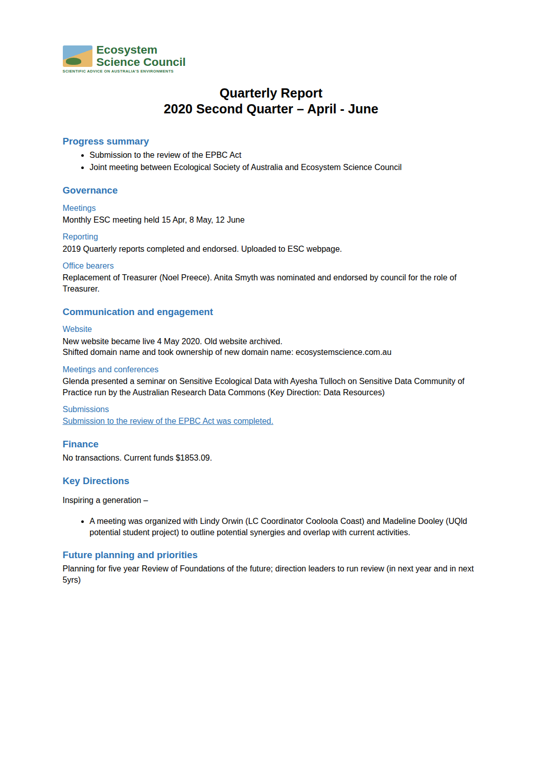Ecosystem Science Council
SCIENTIFIC ADVICE ON AUSTRALIA'S ENVIRONMENTS
Quarterly Report
2020 Second Quarter – April - June
Progress summary
Submission to the review of the EPBC Act
Joint meeting between Ecological Society of Australia and Ecosystem Science Council
Governance
Meetings
Monthly ESC meeting held 15 Apr, 8 May, 12 June
Reporting
2019 Quarterly reports completed and endorsed. Uploaded to ESC webpage.
Office bearers
Replacement of Treasurer (Noel Preece). Anita Smyth was nominated and endorsed by council for the role of Treasurer.
Communication and engagement
Website
New website became live 4 May 2020. Old website archived.
Shifted domain name and took ownership of new domain name: ecosystemscience.com.au
Meetings and conferences
Glenda presented a seminar on Sensitive Ecological Data with Ayesha Tulloch on Sensitive Data Community of Practice run by the Australian Research Data Commons (Key Direction: Data Resources)
Submissions
Submission to the review of the EPBC Act was completed.
Finance
No transactions. Current funds $1853.09.
Key Directions
Inspiring a generation –
A meeting was organized with Lindy Orwin (LC Coordinator Cooloola Coast) and Madeline Dooley (UQld potential student project) to outline potential synergies and overlap with current activities.
Future planning and priorities
Planning for five year Review of Foundations of the future; direction leaders to run review (in next year and in next 5yrs)